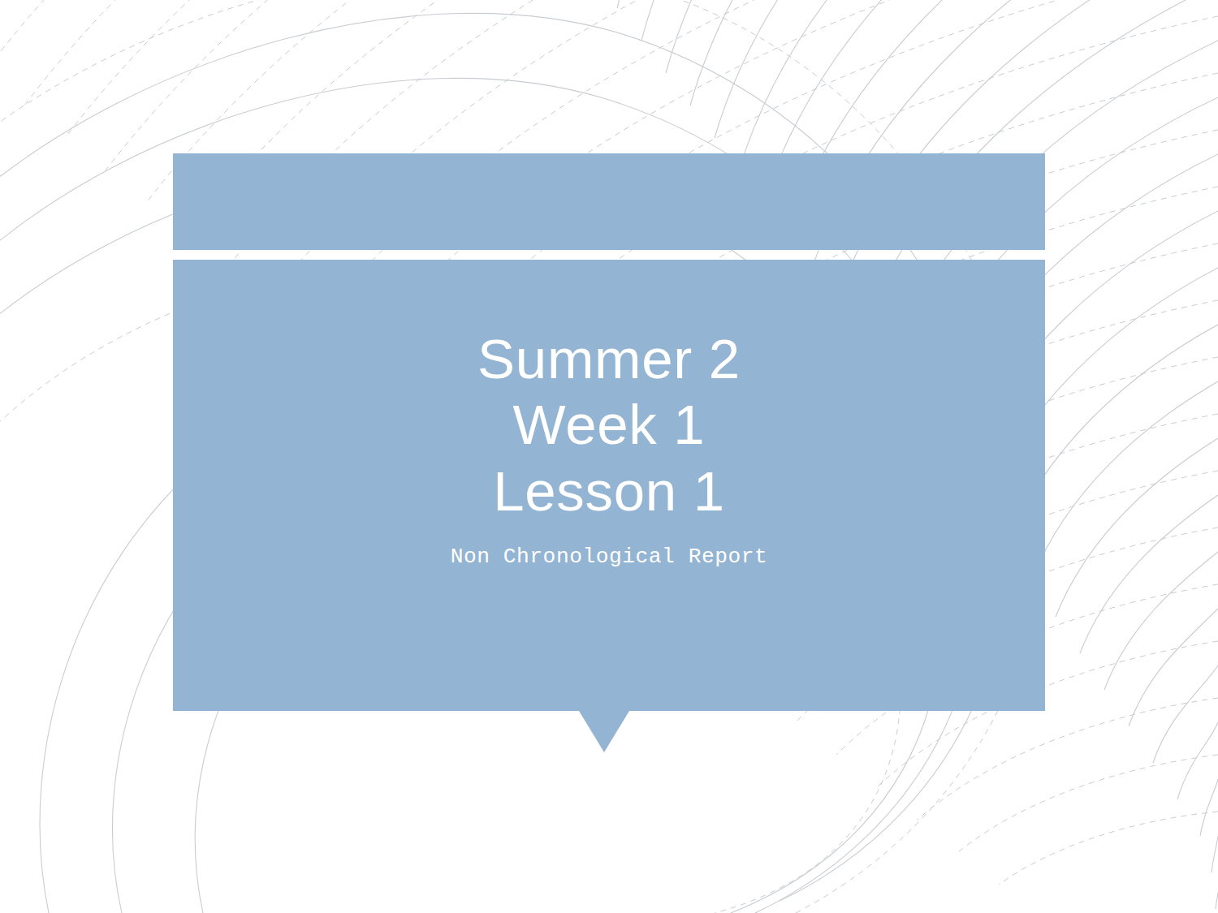Summer 2
Week 1
Lesson 1
Non Chronological Report